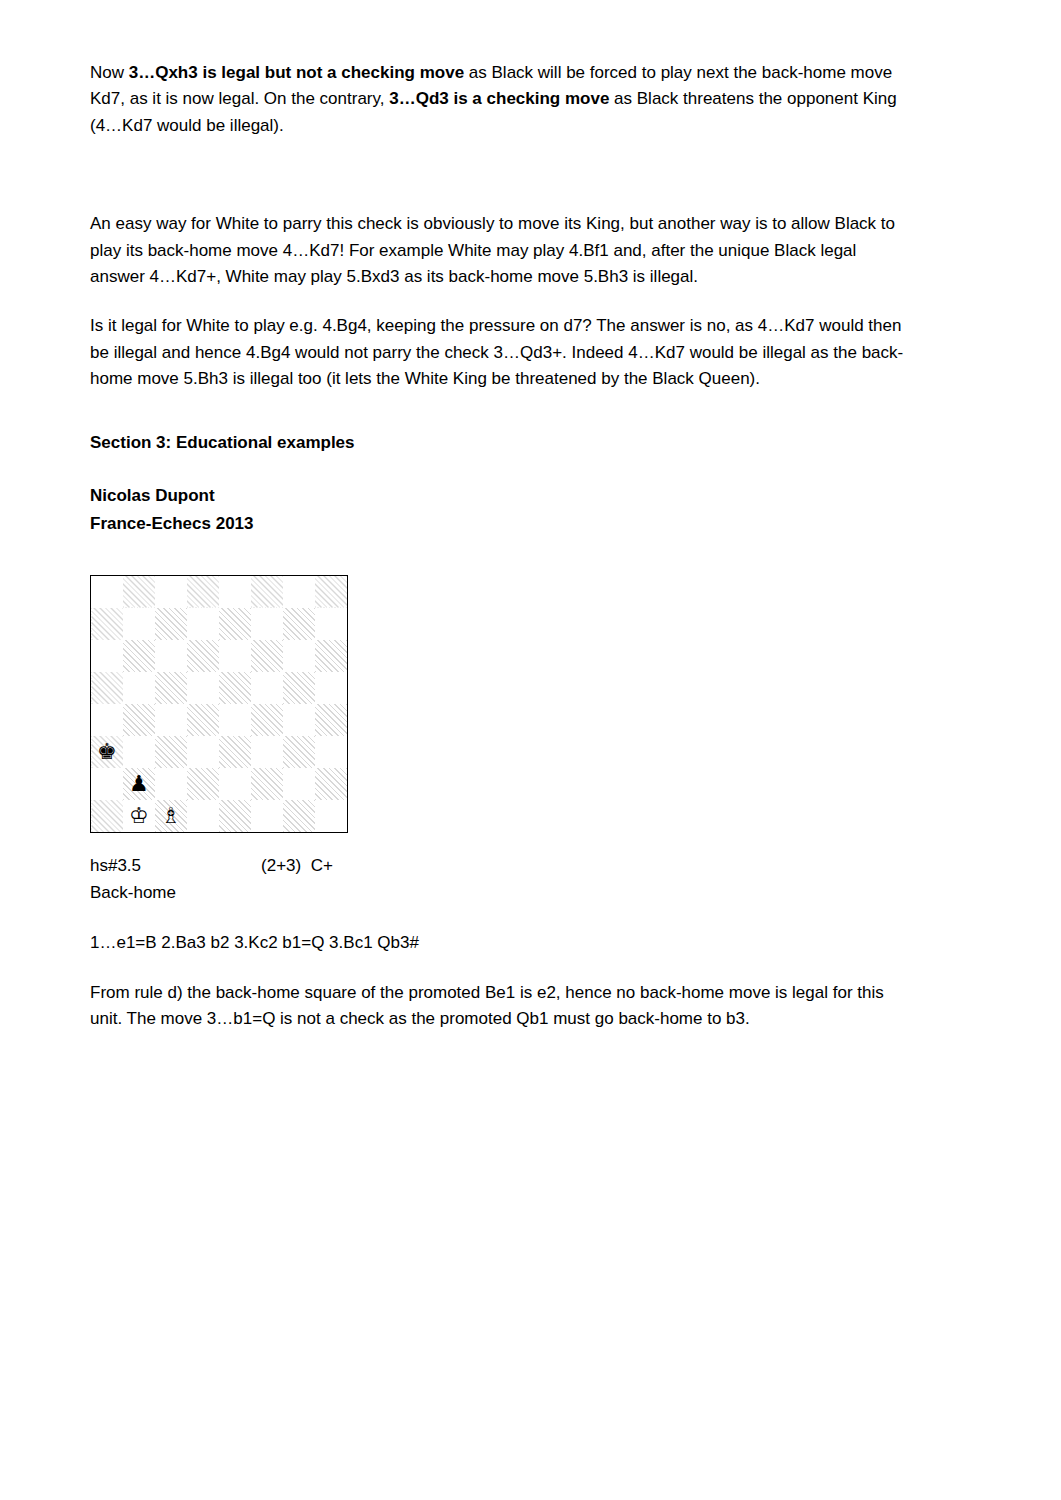Now 3…Qxh3 is legal but not a checking move as Black will be forced to play next the back-home move Kd7, as it is now legal. On the contrary, 3…Qd3 is a checking move as Black threatens the opponent King (4…Kd7 would be illegal).
An easy way for White to parry this check is obviously to move its King, but another way is to allow Black to play its back-home move 4…Kd7! For example White may play 4.Bf1 and, after the unique Black legal answer 4…Kd7+, White may play 5.Bxd3 as its back-home move 5.Bh3 is illegal.
Is it legal for White to play e.g. 4.Bg4, keeping the pressure on d7? The answer is no, as 4…Kd7 would then be illegal and hence 4.Bg4 would not parry the check 3…Qd3+. Indeed 4…Kd7 would be illegal as the back-home move 5.Bh3 is illegal too (it lets the White King be threatened by the Black Queen).
Section 3: Educational examples
Nicolas Dupont
France-Echecs 2013
| ♚ | | | | | | | |
| | ♟ | | | | | | |
| | ♔ | ♗ | | | | | |
hs#3.5 (2+3) C+ Back-home
1…e1=B 2.Ba3 b2 3.Kc2 b1=Q 3.Bc1 Qb3#
From rule d) the back-home square of the promoted Be1 is e2, hence no back-home move is legal for this unit. The move 3…b1=Q is not a check as the promoted Qb1 must go back-home to b3.